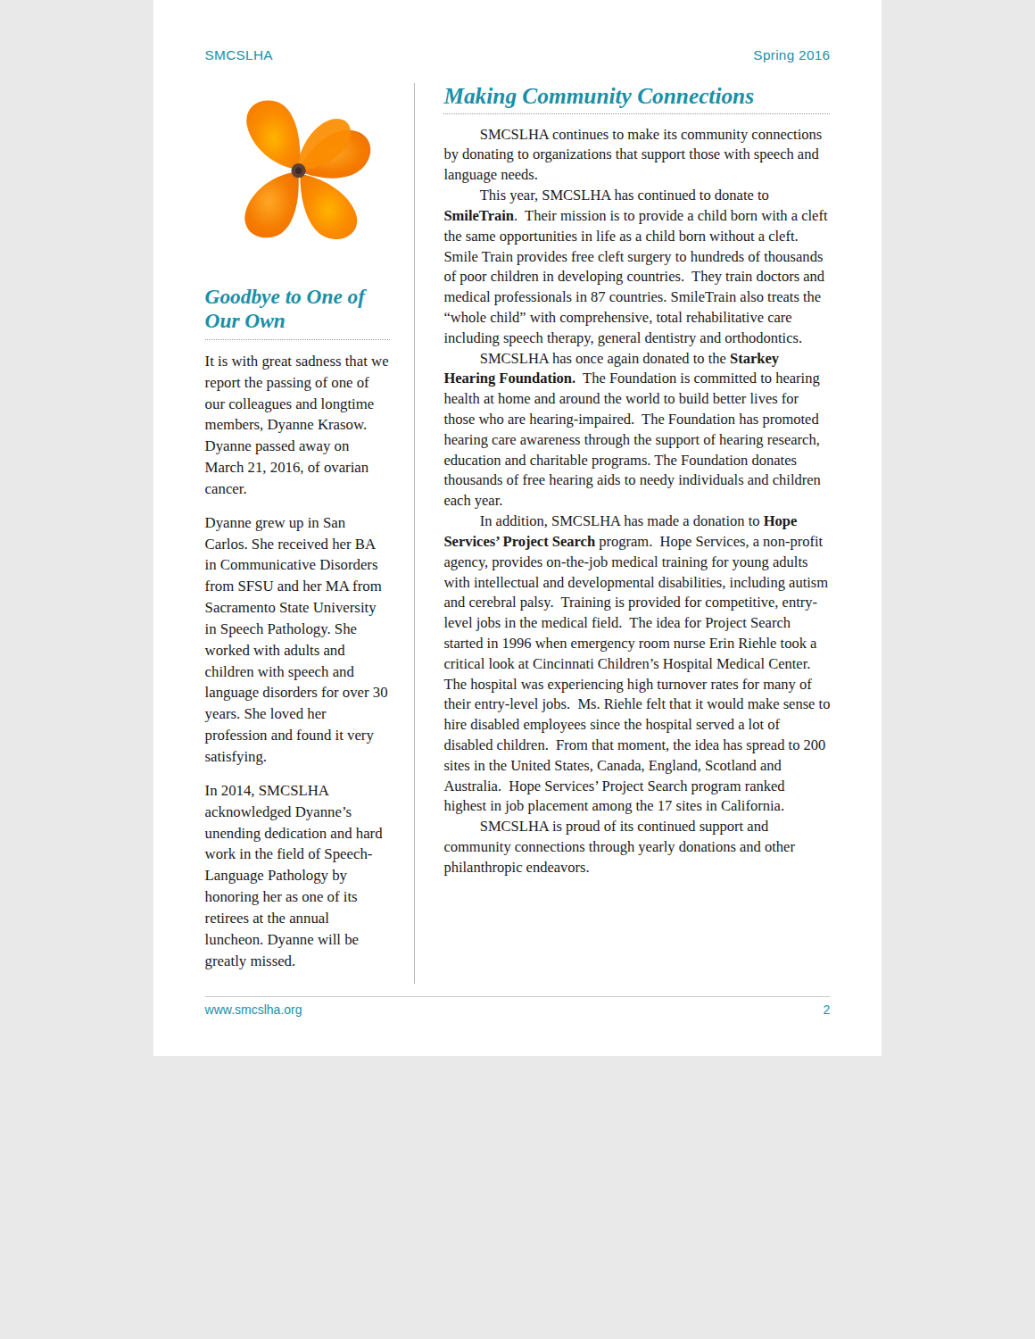SMCSLHA Spring 2016
Goodbye to One of
Our Own
It is with great sadness that we report the passing of one of our colleagues and longtime members, Dyanne Krasow. Dyanne passed away on March 21, 2016, of ovarian cancer.
Dyanne grew up in San Carlos. She received her BA in Communicative Disorders from SFSU and her MA from Sacramento State University in Speech Pathology. She worked with adults and children with speech and language disorders for over 30 years. She loved her profession and found it very satisfying.
In 2014, SMCSLHA acknowledged Dyanne’s unending dedication and hard work in the field of Speech-Language Pathology by honoring her as one of its retirees at the annual luncheon. Dyanne will be greatly missed.
Making Community Connections
SMCSLHA continues to make its community connections by donating to organizations that support those with speech and language needs.
This year, SMCSLHA has continued to donate to SmileTrain. Their mission is to provide a child born with a cleft the same opportunities in life as a child born without a cleft. Smile Train provides free cleft surgery to hundreds of thousands of poor children in developing countries. They train doctors and medical professionals in 87 countries. SmileTrain also treats the “whole child” with comprehensive, total rehabilitative care including speech therapy, general dentistry and orthodontics.
SMCSLHA has once again donated to the Starkey Hearing Foundation. The Foundation is committed to hearing health at home and around the world to build better lives for those who are hearing-impaired. The Foundation has promoted hearing care awareness through the support of hearing research, education and charitable programs. The Foundation donates thousands of free hearing aids to needy individuals and children each year.
In addition, SMCSLHA has made a donation to Hope Services’ Project Search program. Hope Services, a non-profit agency, provides on-the-job medical training for young adults with intellectual and developmental disabilities, including autism and cerebral palsy. Training is provided for competitive, entry-level jobs in the medical field. The idea for Project Search started in 1996 when emergency room nurse Erin Riehle took a critical look at Cincinnati Children’s Hospital Medical Center. The hospital was experiencing high turnover rates for many of their entry-level jobs. Ms. Riehle felt that it would make sense to hire disabled employees since the hospital served a lot of disabled children. From that moment, the idea has spread to 200 sites in the United States, Canada, England, Scotland and Australia. Hope Services’ Project Search program ranked highest in job placement among the 17 sites in California.
SMCSLHA is proud of its continued support and community connections through yearly donations and other philanthropic endeavors.
www.smcslha.org 2